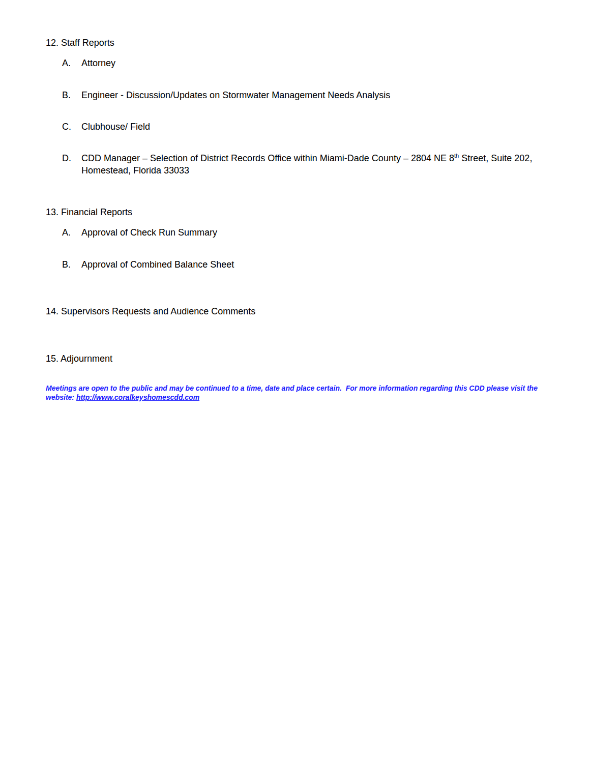12. Staff Reports
A. Attorney
B. Engineer - Discussion/Updates on Stormwater Management Needs Analysis
C. Clubhouse/ Field
D. CDD Manager – Selection of District Records Office within Miami-Dade County – 2804 NE 8th Street, Suite 202, Homestead, Florida 33033
13. Financial Reports
A. Approval of Check Run Summary
B. Approval of Combined Balance Sheet
14. Supervisors Requests and Audience Comments
15. Adjournment
Meetings are open to the public and may be continued to a time, date and place certain. For more information regarding this CDD please visit the website: http://www.coralkeyshomescdd.com